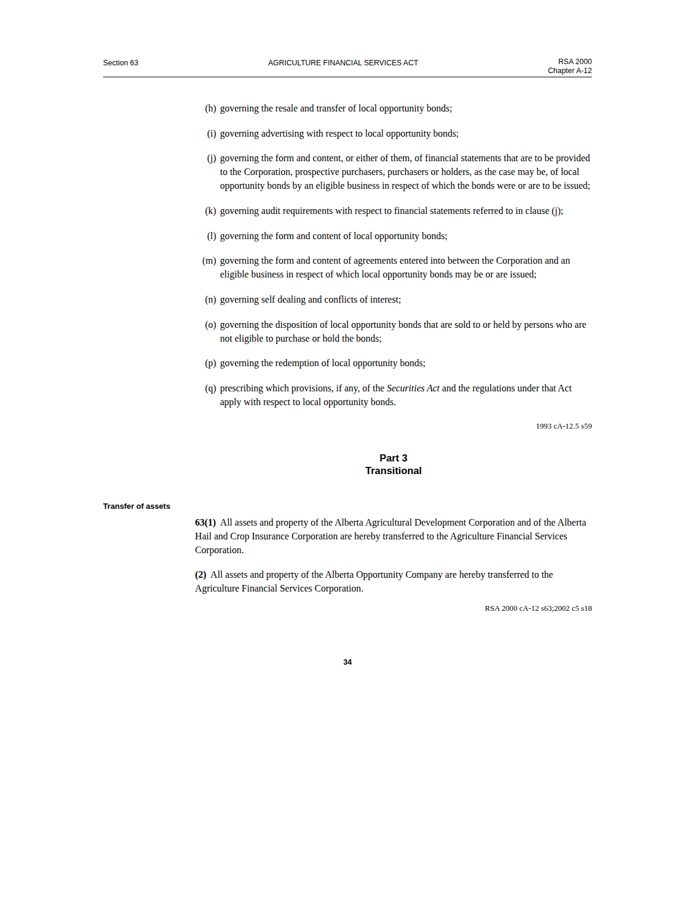Section 63
AGRICULTURE FINANCIAL SERVICES ACT
RSA 2000
Chapter A-12
(h) governing the resale and transfer of local opportunity bonds;
(i) governing advertising with respect to local opportunity bonds;
(j) governing the form and content, or either of them, of financial statements that are to be provided to the Corporation, prospective purchasers, purchasers or holders, as the case may be, of local opportunity bonds by an eligible business in respect of which the bonds were or are to be issued;
(k) governing audit requirements with respect to financial statements referred to in clause (j);
(l) governing the form and content of local opportunity bonds;
(m) governing the form and content of agreements entered into between the Corporation and an eligible business in respect of which local opportunity bonds may be or are issued;
(n) governing self dealing and conflicts of interest;
(o) governing the disposition of local opportunity bonds that are sold to or held by persons who are not eligible to purchase or hold the bonds;
(p) governing the redemption of local opportunity bonds;
(q) prescribing which provisions, if any, of the Securities Act and the regulations under that Act apply with respect to local opportunity bonds.
1993 cA-12.5 s59
Part 3 Transitional
Transfer of assets
63(1) All assets and property of the Alberta Agricultural Development Corporation and of the Alberta Hail and Crop Insurance Corporation are hereby transferred to the Agriculture Financial Services Corporation.
(2) All assets and property of the Alberta Opportunity Company are hereby transferred to the Agriculture Financial Services Corporation.
RSA 2000 cA-12 s63;2002 c5 s18
34